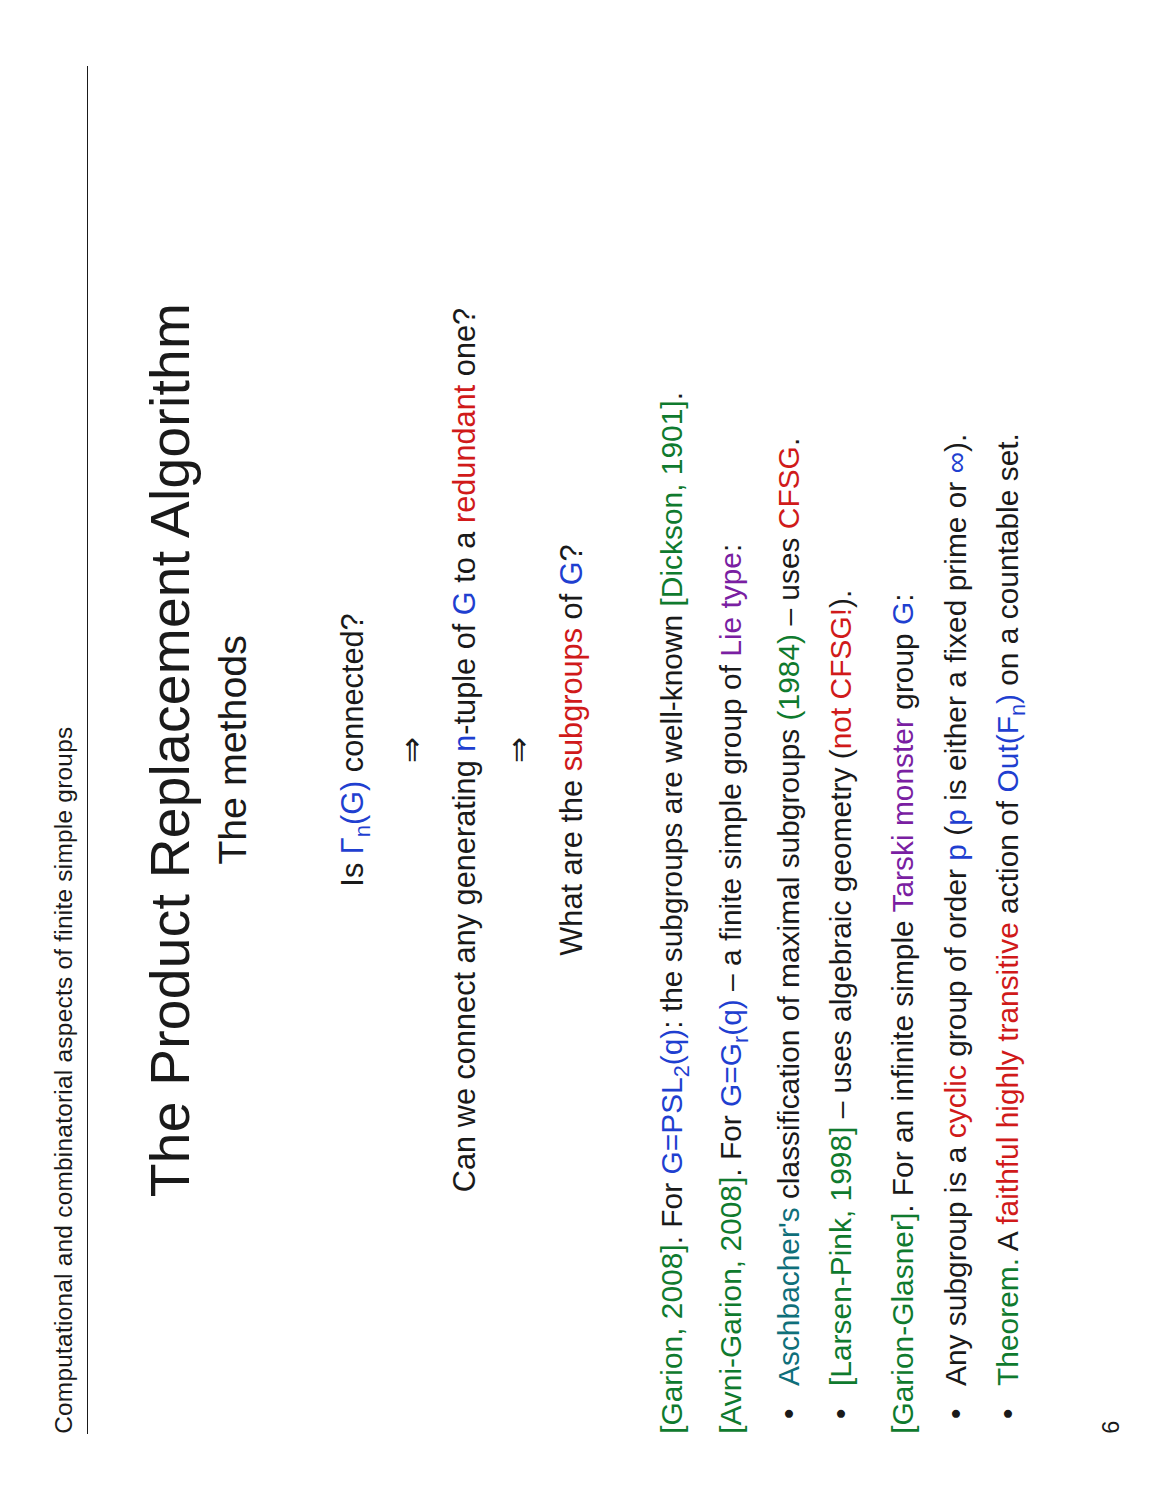Computational and combinatorial aspects of finite simple groups
The Product Replacement Algorithm
The methods
Is Γn(G) connected?
⇒
Can we connect any generating n-tuple of G to a redundant one?
⇒
What are the subgroups of G?
[Garion, 2008]. For G=PSL2(q): the subgroups are well-known [Dickson, 1901].
[Avni-Garion, 2008]. For G=Gr(q) – a finite simple group of Lie type:
Aschbacher's classification of maximal subgroups (1984) – uses CFSG.
[Larsen-Pink, 1998] – uses algebraic geometry (not CFSG!).
[Garion-Glasner]. For an infinite simple Tarski monster group G:
Any subgroup is a cyclic group of order p (p is either a fixed prime or ∞).
Theorem. A faithful highly transitive action of Out(Fn) on a countable set.
6